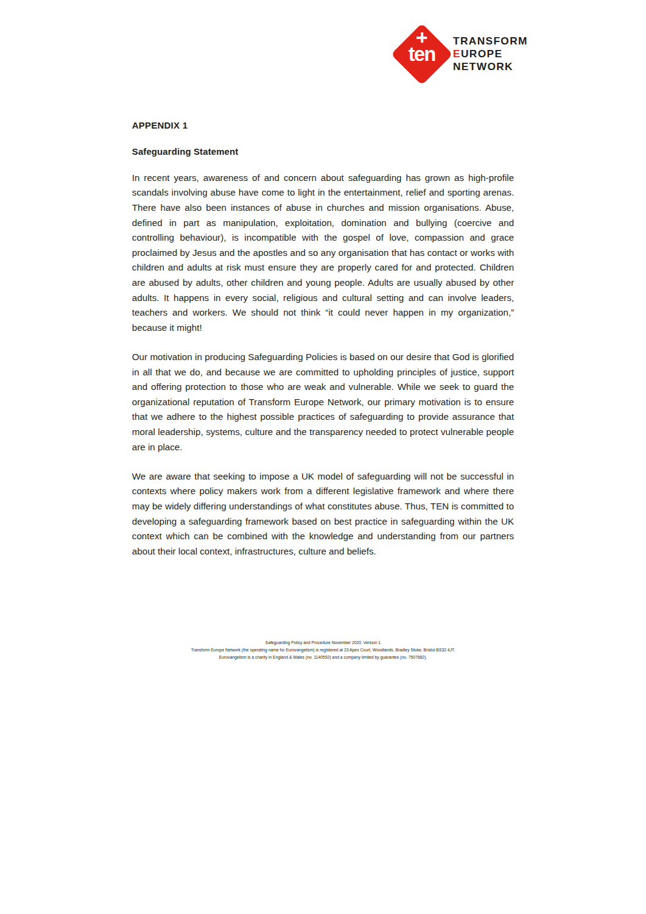ten
Transform
Europe
Network
APPENDIX 1
Safeguarding Statement
In recent years, awareness of and concern about safeguarding has grown as high-profile scandals involving abuse have come to light in the entertainment, relief and sporting arenas. There have also been instances of abuse in churches and mission organisations. Abuse, defined in part as manipulation, exploitation, domination and bullying (coercive and controlling behaviour), is incompatible with the gospel of love, compassion and grace proclaimed by Jesus and the apostles and so any organisation that has contact or works with children and adults at risk must ensure they are properly cared for and protected. Children are abused by adults, other children and young people. Adults are usually abused by other adults. It happens in every social, religious and cultural setting and can involve leaders, teachers and workers. We should not think “it could never happen in my organization,” because it might!
Our motivation in producing Safeguarding Policies is based on our desire that God is glorified in all that we do, and because we are committed to upholding principles of justice, support and offering protection to those who are weak and vulnerable. While we seek to guard the organizational reputation of Transform Europe Network, our primary motivation is to ensure that we adhere to the highest possible practices of safeguarding to provide assurance that moral leadership, systems, culture and the transparency needed to protect vulnerable people are in place.
We are aware that seeking to impose a UK model of safeguarding will not be successful in contexts where policy makers work from a different legislative framework and where there may be widely differing understandings of what constitutes abuse. Thus, TEN is committed to developing a safeguarding framework based on best practice in safeguarding within the UK context which can be combined with the knowledge and understanding from our partners about their local context, infrastructures, culture and beliefs.
Safeguarding Policy and Procedure November 2020. Version 1
Transform Europe Network (the operating name for Eurovangelism) is registered at 23 Apex Court, Woodlands, Bradley Stoke, Bristol BS32 4JT.
Eurovangelism is a charity in England & Wales (no. 1140592) and a company limited by guarantee (no. 7507682).